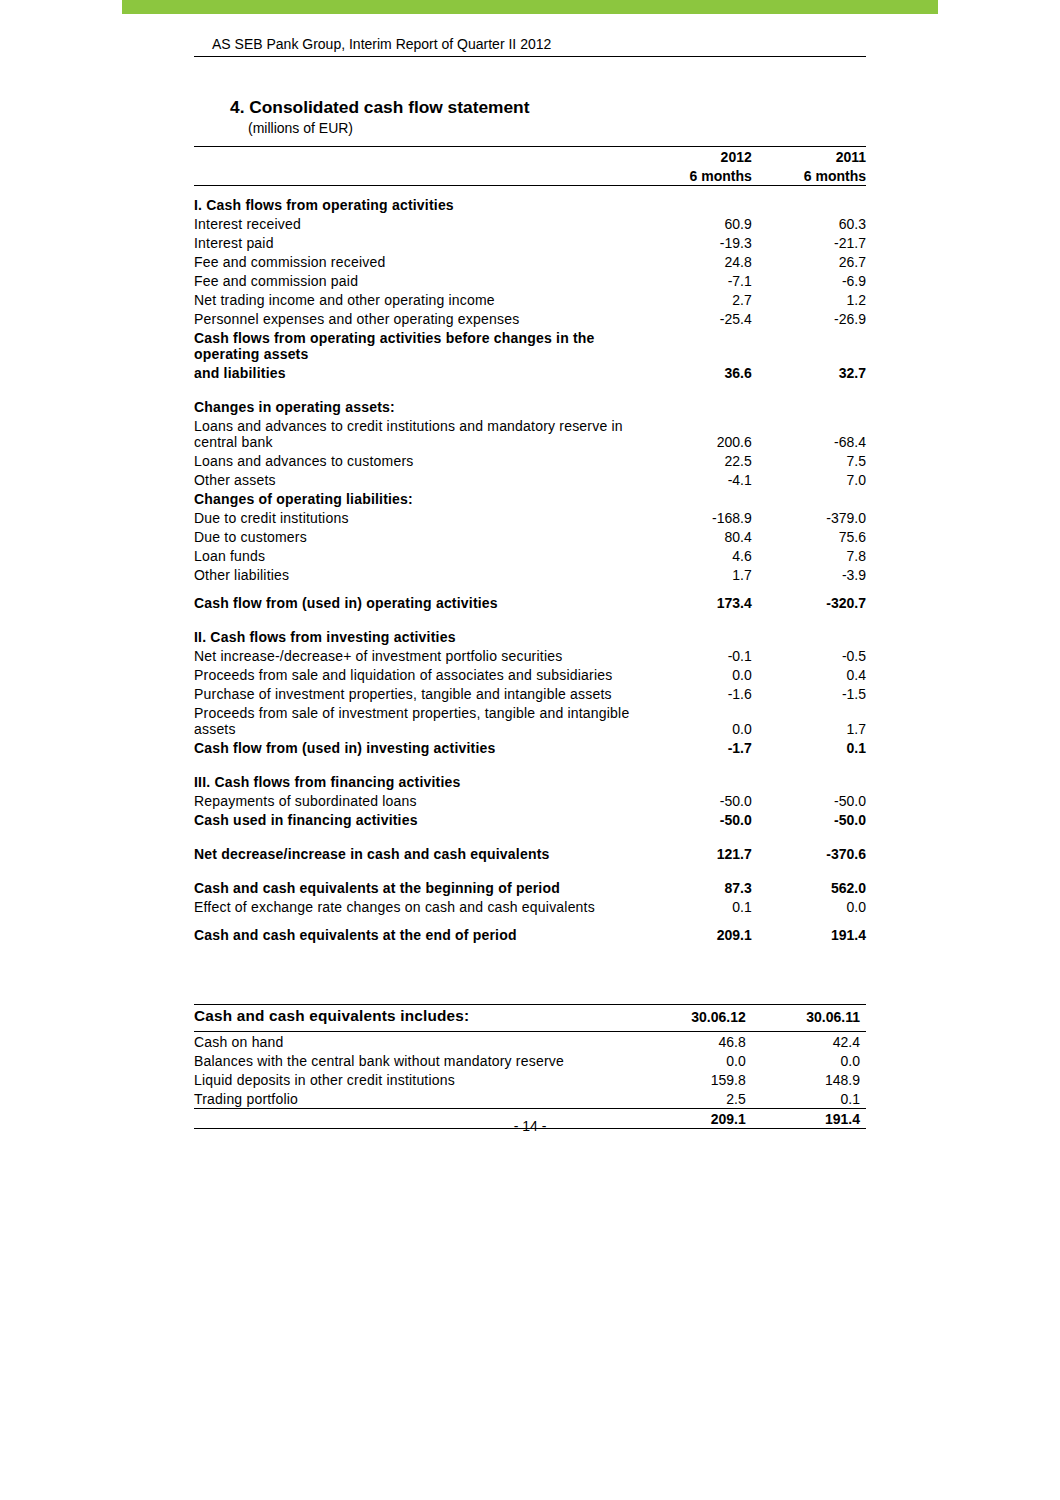AS SEB Pank Group, Interim Report of Quarter II 2012
4. Consolidated cash flow statement
(millions of EUR)
| | 2012 | 2011 |
| | 6 months | 6 months |
| I. Cash flows from operating activities | | |
| Interest received | 60.9 | 60.3 |
| Interest paid | -19.3 | -21.7 |
| Fee and commission received | 24.8 | 26.7 |
| Fee and commission paid | -7.1 | -6.9 |
| Net trading income and other operating income | 2.7 | 1.2 |
| Personnel expenses and other operating expenses | -25.4 | -26.9 |
| Cash flows from operating activities before changes in the operating assets | | |
| and liabilities | 36.6 | 32.7 |
| Changes in operating assets: | | |
| Loans and advances to credit institutions and mandatory reserve in central bank | 200.6 | -68.4 |
| Loans and advances to customers | 22.5 | 7.5 |
| Other assets | -4.1 | 7.0 |
| Changes of operating liabilities: | | |
| Due to credit institutions | -168.9 | -379.0 |
| Due to customers | 80.4 | 75.6 |
| Loan funds | 4.6 | 7.8 |
| Other liabilities | 1.7 | -3.9 |
| Cash flow from (used in) operating activities | 173.4 | -320.7 |
| II. Cash flows from investing activities | | |
| Net increase-/decrease+ of investment portfolio securities | -0.1 | -0.5 |
| Proceeds from sale and liquidation of associates and subsidiaries | 0.0 | 0.4 |
| Purchase of investment properties, tangible and intangible assets | -1.6 | -1.5 |
| Proceeds from sale of investment properties, tangible and intangible assets | 0.0 | 1.7 |
| Cash flow from (used in) investing activities | -1.7 | 0.1 |
| III. Cash flows from financing activities | | |
| Repayments of subordinated loans | -50.0 | -50.0 |
| Cash used in financing activities | -50.0 | -50.0 |
| Net decrease/increase in cash and cash equivalents | 121.7 | -370.6 |
| Cash and cash equivalents at the beginning of period | 87.3 | 562.0 |
| Effect of exchange rate changes on cash and cash equivalents | 0.1 | 0.0 |
| Cash and cash equivalents at the end of period | 209.1 | 191.4 |
| Cash and cash equivalents includes: | 30.06.12 | 30.06.11 |
| Cash on hand | 46.8 | 42.4 |
| Balances with the central bank without mandatory reserve | 0.0 | 0.0 |
| Liquid deposits in other credit institutions | 159.8 | 148.9 |
| Trading portfolio | 2.5 | 0.1 |
| | 209.1 | 191.4 |
- 14 -